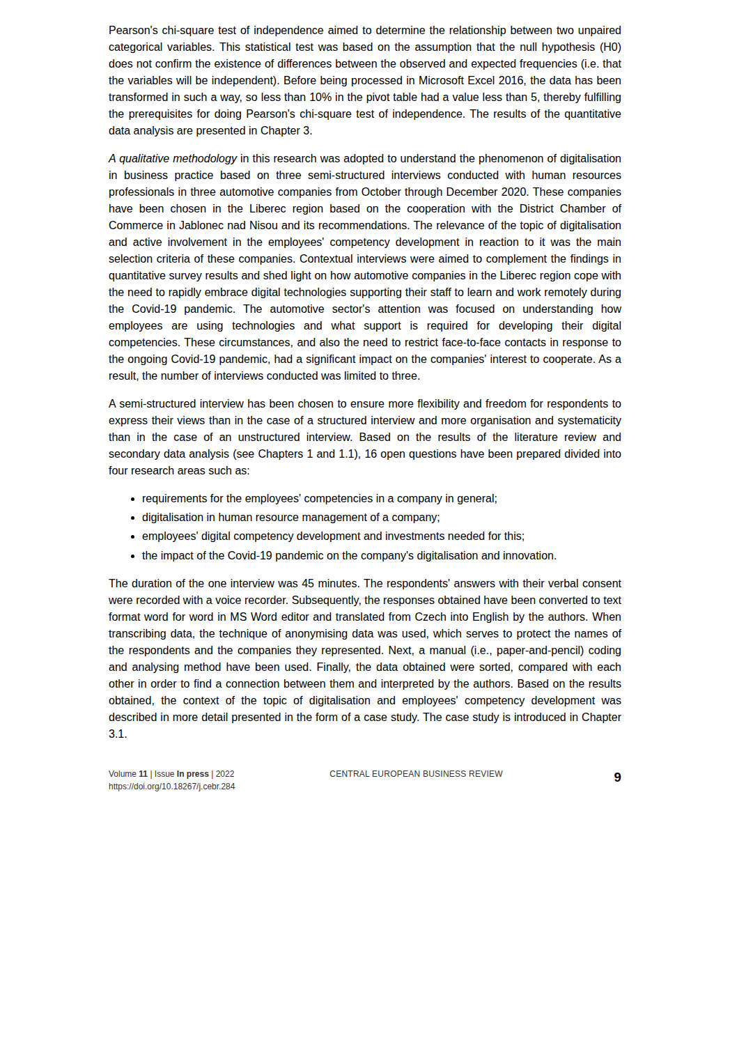Pearson's chi-square test of independence aimed to determine the relationship between two unpaired categorical variables. This statistical test was based on the assumption that the null hypothesis (H0) does not confirm the existence of differences between the observed and expected frequencies (i.e. that the variables will be independent). Before being processed in Microsoft Excel 2016, the data has been transformed in such a way, so less than 10% in the pivot table had a value less than 5, thereby fulfilling the prerequisites for doing Pearson's chi-square test of independence. The results of the quantitative data analysis are presented in Chapter 3.
A qualitative methodology in this research was adopted to understand the phenomenon of digitalisation in business practice based on three semi-structured interviews conducted with human resources professionals in three automotive companies from October through December 2020. These companies have been chosen in the Liberec region based on the cooperation with the District Chamber of Commerce in Jablonec nad Nisou and its recommendations. The relevance of the topic of digitalisation and active involvement in the employees' competency development in reaction to it was the main selection criteria of these companies. Contextual interviews were aimed to complement the findings in quantitative survey results and shed light on how automotive companies in the Liberec region cope with the need to rapidly embrace digital technologies supporting their staff to learn and work remotely during the Covid-19 pandemic. The automotive sector's attention was focused on understanding how employees are using technologies and what support is required for developing their digital competencies. These circumstances, and also the need to restrict face-to-face contacts in response to the ongoing Covid-19 pandemic, had a significant impact on the companies' interest to cooperate. As a result, the number of interviews conducted was limited to three.
A semi-structured interview has been chosen to ensure more flexibility and freedom for respondents to express their views than in the case of a structured interview and more organisation and systematicity than in the case of an unstructured interview. Based on the results of the literature review and secondary data analysis (see Chapters 1 and 1.1), 16 open questions have been prepared divided into four research areas such as:
requirements for the employees' competencies in a company in general;
digitalisation in human resource management of a company;
employees' digital competency development and investments needed for this;
the impact of the Covid-19 pandemic on the company's digitalisation and innovation.
The duration of the one interview was 45 minutes. The respondents' answers with their verbal consent were recorded with a voice recorder. Subsequently, the responses obtained have been converted to text format word for word in MS Word editor and translated from Czech into English by the authors. When transcribing data, the technique of anonymising data was used, which serves to protect the names of the respondents and the companies they represented. Next, a manual (i.e., paper-and-pencil) coding and analysing method have been used. Finally, the data obtained were sorted, compared with each other in order to find a connection between them and interpreted by the authors. Based on the results obtained, the context of the topic of digitalisation and employees' competency development was described in more detail presented in the form of a case study. The case study is introduced in Chapter 3.1.
Volume 11 | Issue In press | 2022
https://doi.org/10.18267/j.cebr.284
CENTRAL EUROPEAN BUSINESS REVIEW
9